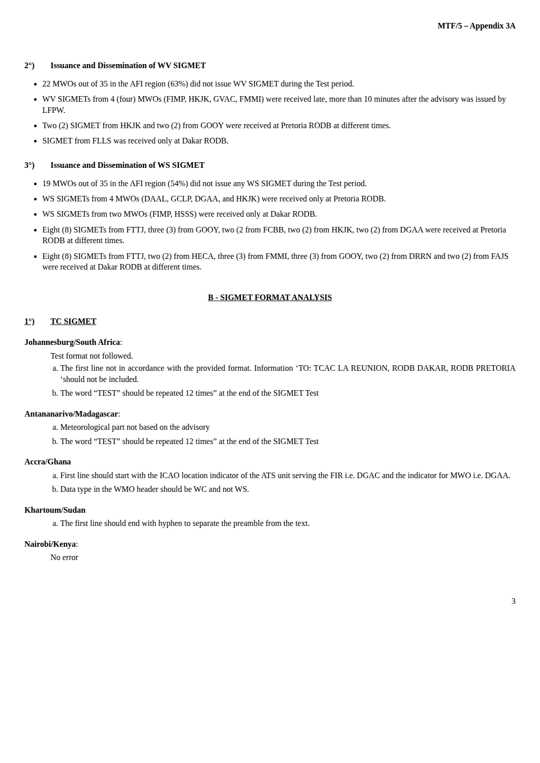MTF/5 – Appendix 3A
2°) Issuance and Dissemination of WV SIGMET
22 MWOs out of 35 in the AFI region (63%) did not issue WV SIGMET during the Test period.
WV SIGMETs from 4 (four) MWOs (FIMP, HKJK, GVAC, FMMI) were received late, more than 10 minutes after the advisory was issued by LFPW.
Two (2) SIGMET from HKJK and two (2) from GOOY were received at Pretoria RODB at different times.
SIGMET from FLLS was received only at Dakar RODB.
3°) Issuance and Dissemination of WS SIGMET
19 MWOs out of 35 in the AFI region (54%) did not issue any WS SIGMET during the Test period.
WS SIGMETs from 4 MWOs (DAAL, GCLP, DGAA, and HKJK) were received only at Pretoria RODB.
WS SIGMETs from two MWOs (FIMP, HSSS) were received only at Dakar RODB.
Eight (8) SIGMETs from FTTJ, three (3) from GOOY, two (2 from FCBB, two (2) from HKJK, two (2) from DGAA were received at Pretoria RODB at different times.
Eight (8) SIGMETs from FTTJ, two (2) from HECA, three (3) from FMMI, three (3) from GOOY, two (2) from DRRN and two (2) from FAJS were received at Dakar RODB at different times.
B - SIGMET FORMAT ANALYSIS
1°) TC SIGMET
Johannesburg/South Africa:
Test format not followed.
The first line not in accordance with the provided format. Information ‘TO: TCAC LA REUNION, RODB DAKAR, RODB PRETORIA ‘should not be included.
The word “TEST” should be repeated 12 times” at the end of the SIGMET Test
Antananarivo/Madagascar:
Meteorological part not based on the advisory
The word “TEST” should be repeated 12 times” at the end of the SIGMET Test
Accra/Ghana
First line should start with the ICAO location indicator of the ATS unit serving the FIR i.e. DGAC and the indicator for MWO i.e. DGAA.
Data type in the WMO header should be WC and not WS.
Khartoum/Sudan
The first line should end with hyphen to separate the preamble from the text.
Nairobi/Kenya:
No error
3